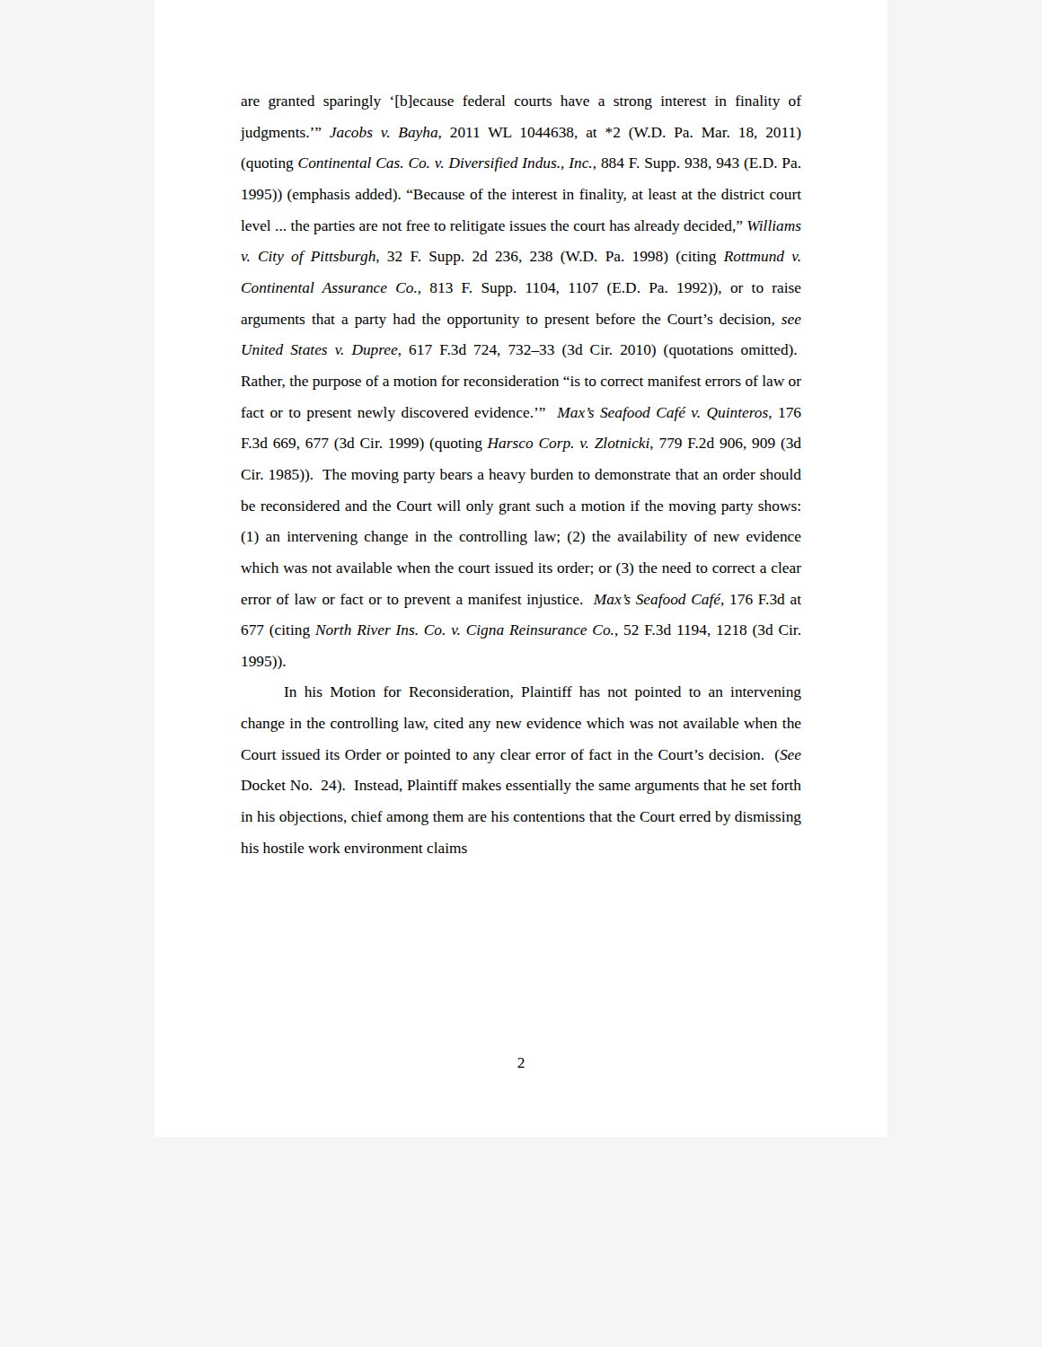are granted sparingly ‘[b]ecause federal courts have a strong interest in finality of judgments.’” Jacobs v. Bayha, 2011 WL 1044638, at *2 (W.D. Pa. Mar. 18, 2011) (quoting Continental Cas. Co. v. Diversified Indus., Inc., 884 F. Supp. 938, 943 (E.D. Pa. 1995)) (emphasis added). “Because of the interest in finality, at least at the district court level ... the parties are not free to relitigate issues the court has already decided,” Williams v. City of Pittsburgh, 32 F. Supp. 2d 236, 238 (W.D. Pa. 1998) (citing Rottmund v. Continental Assurance Co., 813 F. Supp. 1104, 1107 (E.D. Pa. 1992)), or to raise arguments that a party had the opportunity to present before the Court’s decision, see United States v. Dupree, 617 F.3d 724, 732–33 (3d Cir. 2010) (quotations omitted). Rather, the purpose of a motion for reconsideration “is to correct manifest errors of law or fact or to present newly discovered evidence.’” Max’s Seafood Café v. Quinteros, 176 F.3d 669, 677 (3d Cir. 1999) (quoting Harsco Corp. v. Zlotnicki, 779 F.2d 906, 909 (3d Cir. 1985)). The moving party bears a heavy burden to demonstrate that an order should be reconsidered and the Court will only grant such a motion if the moving party shows: (1) an intervening change in the controlling law; (2) the availability of new evidence which was not available when the court issued its order; or (3) the need to correct a clear error of law or fact or to prevent a manifest injustice. Max’s Seafood Café, 176 F.3d at 677 (citing North River Ins. Co. v. Cigna Reinsurance Co., 52 F.3d 1194, 1218 (3d Cir. 1995)).
In his Motion for Reconsideration, Plaintiff has not pointed to an intervening change in the controlling law, cited any new evidence which was not available when the Court issued its Order or pointed to any clear error of fact in the Court’s decision. (See Docket No. 24). Instead, Plaintiff makes essentially the same arguments that he set forth in his objections, chief among them are his contentions that the Court erred by dismissing his hostile work environment claims
2